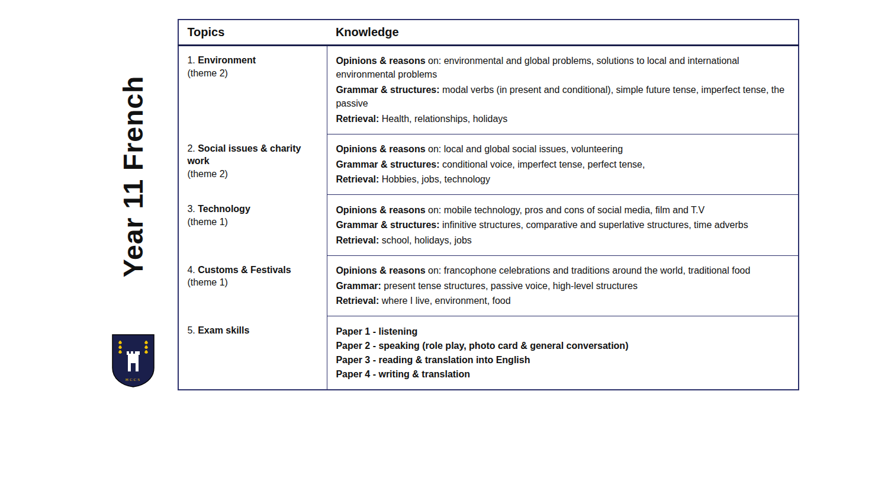Year 11 French
HCCS
Year 11 French curriculum: topics and knowledge
| Topics | Knowledge |
| --- | --- |
| 1. Environment (theme 2) | Opinions & reasons on: environmental and global problems, solutions to local and international environmental problems Grammar & structures: modal verbs (in present and conditional), simple future tense, imperfect tense, the passive Retrieval: Health, relationships, holidays |
| 2. Social issues & charity work (theme 2) | Opinions & reasons on: local and global social issues, volunteering Grammar & structures: conditional voice, imperfect tense, perfect tense, Retrieval: Hobbies, jobs, technology |
| 3. Technology (theme 1) | Opinions & reasons on: mobile technology, pros and cons of social media, film and T.V Grammar & structures: infinitive structures, comparative and superlative structures, time adverbs Retrieval: school, holidays, jobs |
| 4. Customs & Festivals (theme 1) | Opinions & reasons on: francophone celebrations and traditions around the world, traditional food Grammar: present tense structures, passive voice, high-level structures Retrieval: where I live, environment, food |
| 5. Exam skills | Paper 1 - listening Paper 2 - speaking (role play, photo card & general conversation) Paper 3 - reading & translation into English Paper 4 - writing & translation |